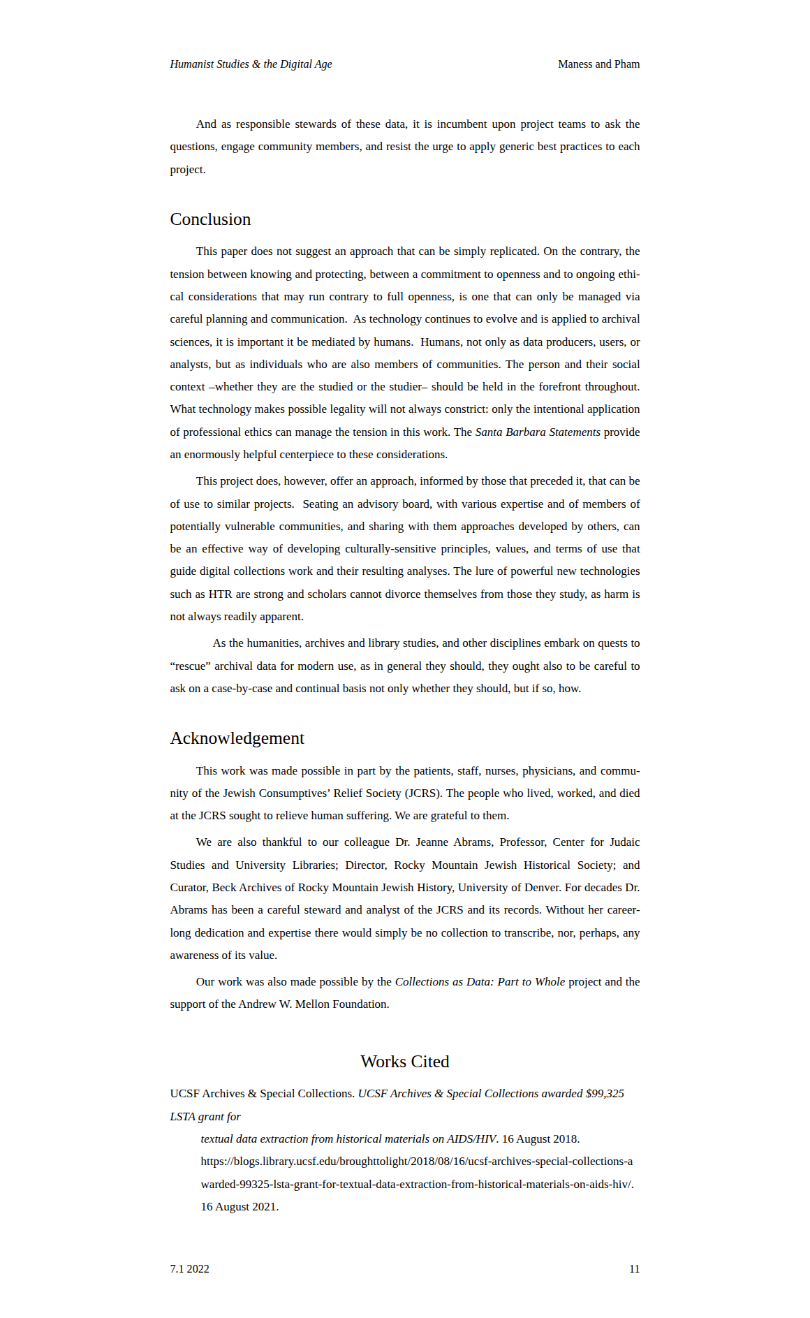Humanist Studies & the Digital Age Maness and Pham
And as responsible stewards of these data, it is incumbent upon project teams to ask the questions, engage community members, and resist the urge to apply generic best practices to each project.
Conclusion
This paper does not suggest an approach that can be simply replicated. On the contrary, the tension between knowing and protecting, between a commitment to openness and to ongoing ethical considerations that may run contrary to full openness, is one that can only be managed via careful planning and communication. As technology continues to evolve and is applied to archival sciences, it is important it be mediated by humans. Humans, not only as data producers, users, or analysts, but as individuals who are also members of communities. The person and their social context –whether they are the studied or the studier– should be held in the forefront throughout. What technology makes possible legality will not always constrict: only the intentional application of professional ethics can manage the tension in this work. The Santa Barbara Statements provide an enormously helpful centerpiece to these considerations.
This project does, however, offer an approach, informed by those that preceded it, that can be of use to similar projects. Seating an advisory board, with various expertise and of members of potentially vulnerable communities, and sharing with them approaches developed by others, can be an effective way of developing culturally-sensitive principles, values, and terms of use that guide digital collections work and their resulting analyses. The lure of powerful new technologies such as HTR are strong and scholars cannot divorce themselves from those they study, as harm is not always readily apparent.
As the humanities, archives and library studies, and other disciplines embark on quests to “rescue” archival data for modern use, as in general they should, they ought also to be careful to ask on a case-by-case and continual basis not only whether they should, but if so, how.
Acknowledgement
This work was made possible in part by the patients, staff, nurses, physicians, and community of the Jewish Consumptives’ Relief Society (JCRS). The people who lived, worked, and died at the JCRS sought to relieve human suffering. We are grateful to them.
We are also thankful to our colleague Dr. Jeanne Abrams, Professor, Center for Judaic Studies and University Libraries; Director, Rocky Mountain Jewish Historical Society; and Curator, Beck Archives of Rocky Mountain Jewish History, University of Denver. For decades Dr. Abrams has been a careful steward and analyst of the JCRS and its records. Without her career-long dedication and expertise there would simply be no collection to transcribe, nor, perhaps, any awareness of its value.
Our work was also made possible by the Collections as Data: Part to Whole project and the support of the Andrew W. Mellon Foundation.
Works Cited
UCSF Archives & Special Collections. UCSF Archives & Special Collections awarded $99,325 LSTA grant for textual data extraction from historical materials on AIDS/HIV. 16 August 2018.
https://blogs.library.ucsf.edu/broughttolight/2018/08/16/ucsf-archives-special-collections-awarded-99325-lsta-grant-for-textual-data-extraction-from-historical-materials-on-aids-hiv/. 16 August 2021.
7.1 2022 11